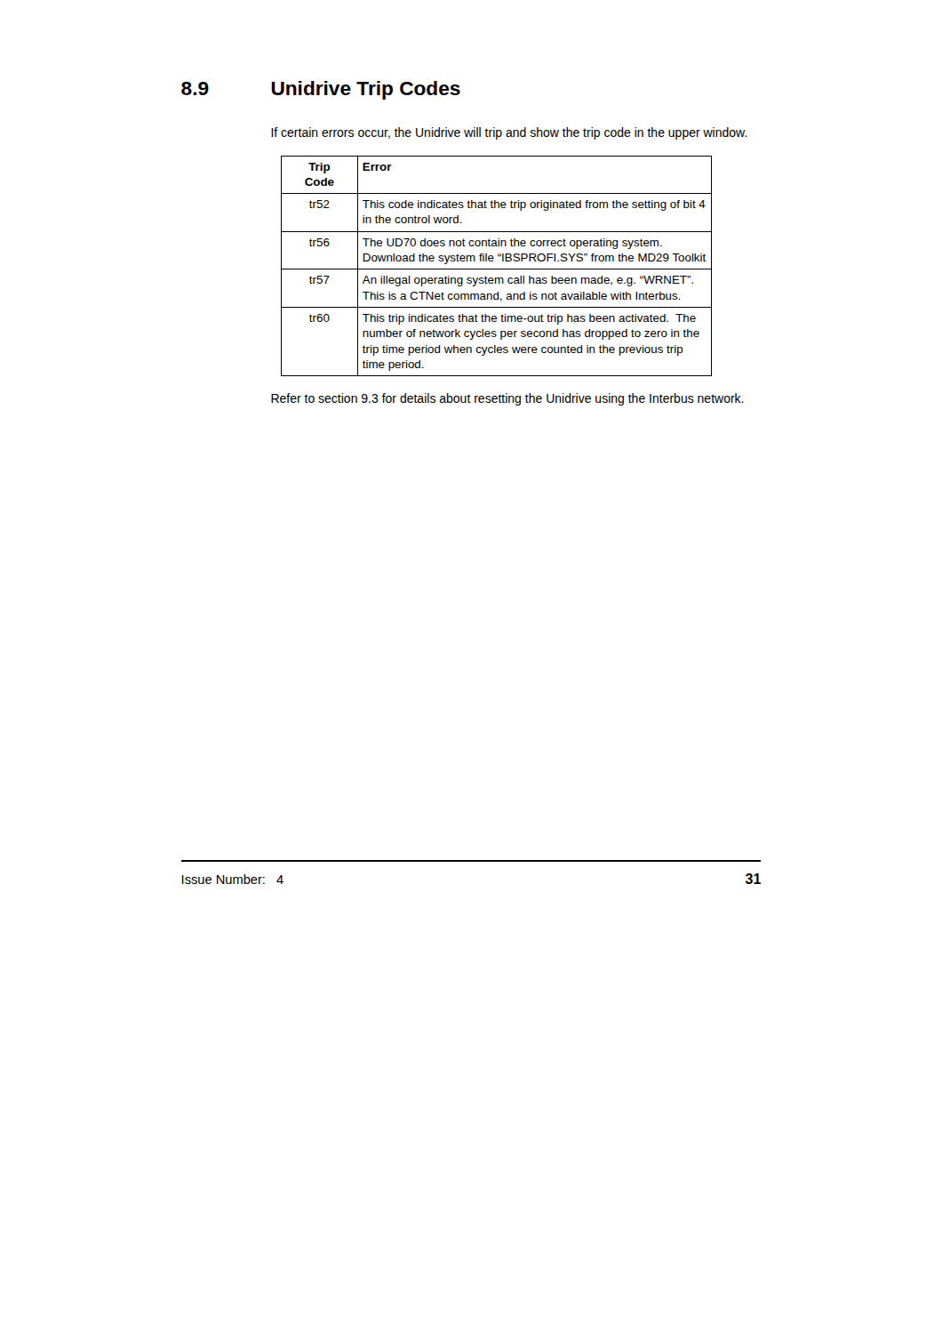8.9 Unidrive Trip Codes
If certain errors occur, the Unidrive will trip and show the trip code in the upper window.
| Trip Code | Error |
| --- | --- |
| tr52 | This code indicates that the trip originated from the setting of bit 4 in the control word. |
| tr56 | The UD70 does not contain the correct operating system. Download the system file “IBSPROFI.SYS” from the MD29 Toolkit |
| tr57 | An illegal operating system call has been made, e.g. “WRNET”. This is a CTNet command, and is not available with Interbus. |
| tr60 | This trip indicates that the time-out trip has been activated. The number of network cycles per second has dropped to zero in the trip time period when cycles were counted in the previous trip time period. |
Refer to section 9.3 for details about resetting the Unidrive using the Interbus network.
Issue Number: 4
31